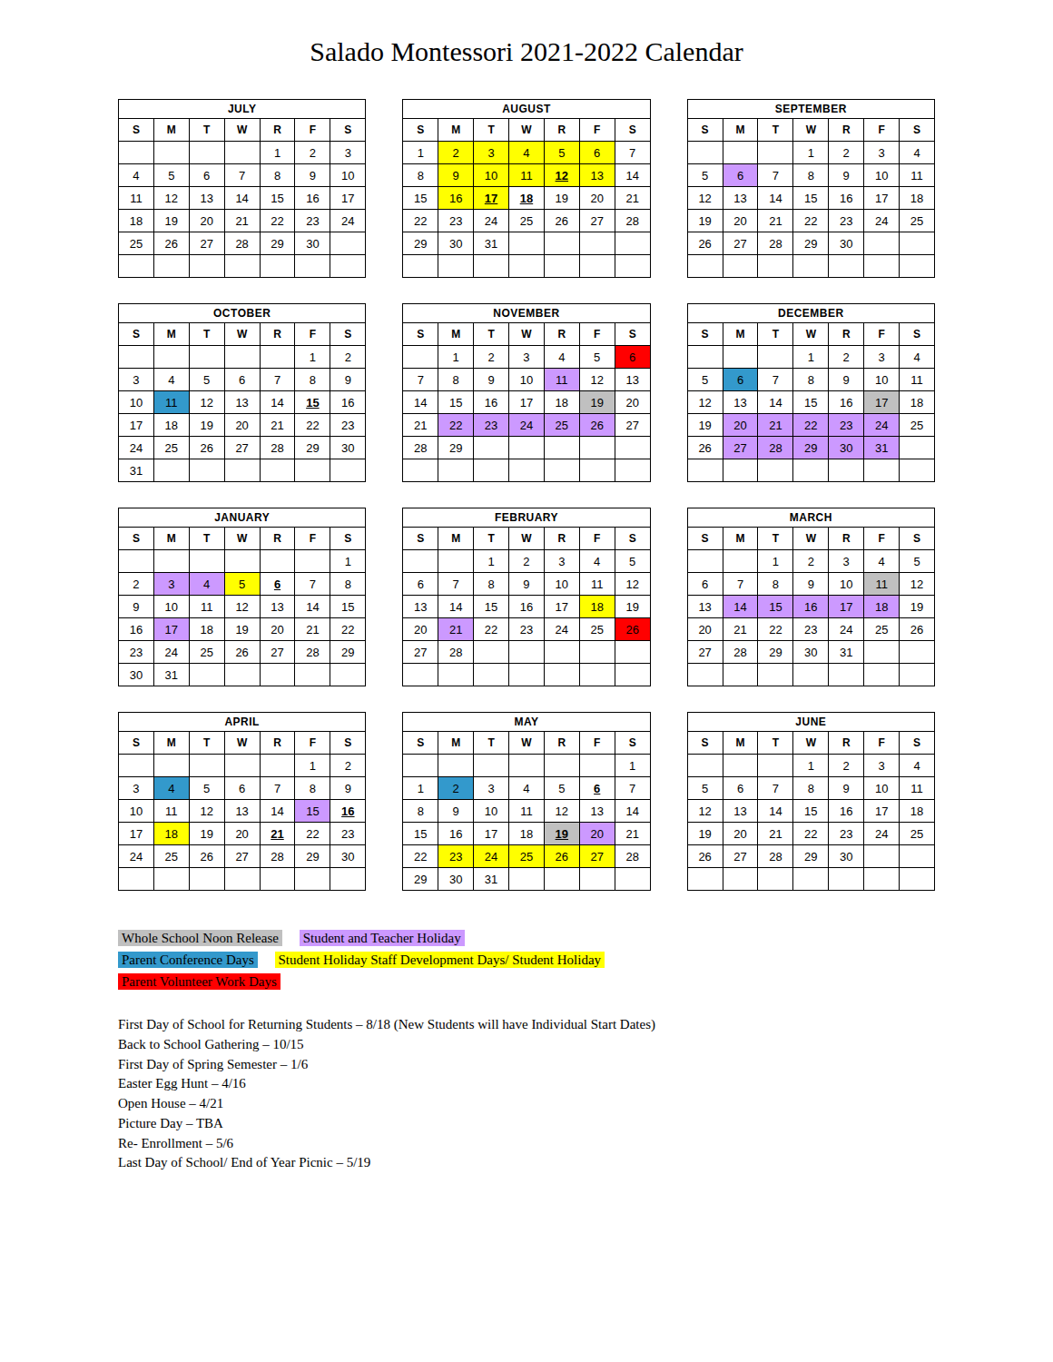Salado Montessori 2021-2022 Calendar
JULY
| S | M | T | W | R | F | S |
| --- | --- | --- | --- | --- | --- | --- |
| | | | | 1 | 2 | 3 |
| 4 | 5 | 6 | 7 | 8 | 9 | 10 |
| 11 | 12 | 13 | 14 | 15 | 16 | 17 |
| 18 | 19 | 20 | 21 | 22 | 23 | 24 |
| 25 | 26 | 27 | 28 | 29 | 30 | |
AUGUST
| S | M | T | W | R | F | S |
| --- | --- | --- | --- | --- | --- | --- |
| 1 | 2 | 3 | 4 | 5 | 6 | 7 |
| 8 | 9 | 10 | 11 | 12 | 13 | 14 |
| 15 | 16 | 17 | 18 | 19 | 20 | 21 |
| 22 | 23 | 24 | 25 | 26 | 27 | 28 |
| 29 | 30 | 31 | | | | |
SEPTEMBER
| S | M | T | W | R | F | S |
| --- | --- | --- | --- | --- | --- | --- |
| | | | 1 | 2 | 3 | 4 |
| 5 | 6 | 7 | 8 | 9 | 10 | 11 |
| 12 | 13 | 14 | 15 | 16 | 17 | 18 |
| 19 | 20 | 21 | 22 | 23 | 24 | 25 |
| 26 | 27 | 28 | 29 | 30 | | |
OCTOBER
| S | M | T | W | R | F | S |
| --- | --- | --- | --- | --- | --- | --- |
| | | | | | 1 | 2 |
| 3 | 4 | 5 | 6 | 7 | 8 | 9 |
| 10 | 11 | 12 | 13 | 14 | 15 | 16 |
| 17 | 18 | 19 | 20 | 21 | 22 | 23 |
| 24 | 25 | 26 | 27 | 28 | 29 | 30 |
| 31 | | | | | | |
NOVEMBER
| S | M | T | W | R | F | S |
| --- | --- | --- | --- | --- | --- | --- |
| | 1 | 2 | 3 | 4 | 5 | 6 |
| 7 | 8 | 9 | 10 | 11 | 12 | 13 |
| 14 | 15 | 16 | 17 | 18 | 19 | 20 |
| 21 | 22 | 23 | 24 | 25 | 26 | 27 |
| 28 | 29 | | | | | |
DECEMBER
| S | M | T | W | R | F | S |
| --- | --- | --- | --- | --- | --- | --- |
| | | | 1 | 2 | 3 | 4 |
| 5 | 6 | 7 | 8 | 9 | 10 | 11 |
| 12 | 13 | 14 | 15 | 16 | 17 | 18 |
| 19 | 20 | 21 | 22 | 23 | 24 | 25 |
| 26 | 27 | 28 | 29 | 30 | 31 | |
JANUARY
| S | M | T | W | R | F | S |
| --- | --- | --- | --- | --- | --- | --- |
| | | | | | | 1 |
| 2 | 3 | 4 | 5 | 6 | 7 | 8 |
| 9 | 10 | 11 | 12 | 13 | 14 | 15 |
| 16 | 17 | 18 | 19 | 20 | 21 | 22 |
| 23 | 24 | 25 | 26 | 27 | 28 | 29 |
| 30 | 31 | | | | | |
FEBRUARY
| S | M | T | W | R | F | S |
| --- | --- | --- | --- | --- | --- | --- |
| | | 1 | 2 | 3 | 4 | 5 |
| 6 | 7 | 8 | 9 | 10 | 11 | 12 |
| 13 | 14 | 15 | 16 | 17 | 18 | 19 |
| 20 | 21 | 22 | 23 | 24 | 25 | 26 |
| 27 | 28 | | | | | |
MARCH
| S | M | T | W | R | F | S |
| --- | --- | --- | --- | --- | --- | --- |
| | | 1 | 2 | 3 | 4 | 5 |
| 6 | 7 | 8 | 9 | 10 | 11 | 12 |
| 13 | 14 | 15 | 16 | 17 | 18 | 19 |
| 20 | 21 | 22 | 23 | 24 | 25 | 26 |
| 27 | 28 | 29 | 30 | 31 | | |
APRIL
| S | M | T | W | R | F | S |
| --- | --- | --- | --- | --- | --- | --- |
| | | | | | 1 | 2 |
| 3 | 4 | 5 | 6 | 7 | 8 | 9 |
| 10 | 11 | 12 | 13 | 14 | 15 | 16 |
| 17 | 18 | 19 | 20 | 21 | 22 | 23 |
| 24 | 25 | 26 | 27 | 28 | 29 | 30 |
MAY
| S | M | T | W | R | F | S |
| --- | --- | --- | --- | --- | --- | --- |
| | | | | | | 1 |
| 1 | 2 | 3 | 4 | 5 | 6 | 7 |
| 8 | 9 | 10 | 11 | 12 | 13 | 14 |
| 15 | 16 | 17 | 18 | 19 | 20 | 21 |
| 22 | 23 | 24 | 25 | 26 | 27 | 28 |
| 29 | 30 | 31 | | | | |
JUNE
| S | M | T | W | R | F | S |
| --- | --- | --- | --- | --- | --- | --- |
| | | | 1 | 2 | 3 | 4 |
| 5 | 6 | 7 | 8 | 9 | 10 | 11 |
| 12 | 13 | 14 | 15 | 16 | 17 | 18 |
| 19 | 20 | 21 | 22 | 23 | 24 | 25 |
| 26 | 27 | 28 | 29 | 30 | | |
Whole School Noon Release Student and Teacher Holiday
Parent Conference Days Student Holiday Staff Development Days/ Student Holiday
Parent Volunteer Work Days
First Day of School for Returning Students – 8/18 (New Students will have Individual Start Dates)
Back to School Gathering – 10/15
First Day of Spring Semester – 1/6
Easter Egg Hunt – 4/16
Open House – 4/21
Picture Day – TBA
Re- Enrollment – 5/6
Last Day of School/ End of Year Picnic – 5/19